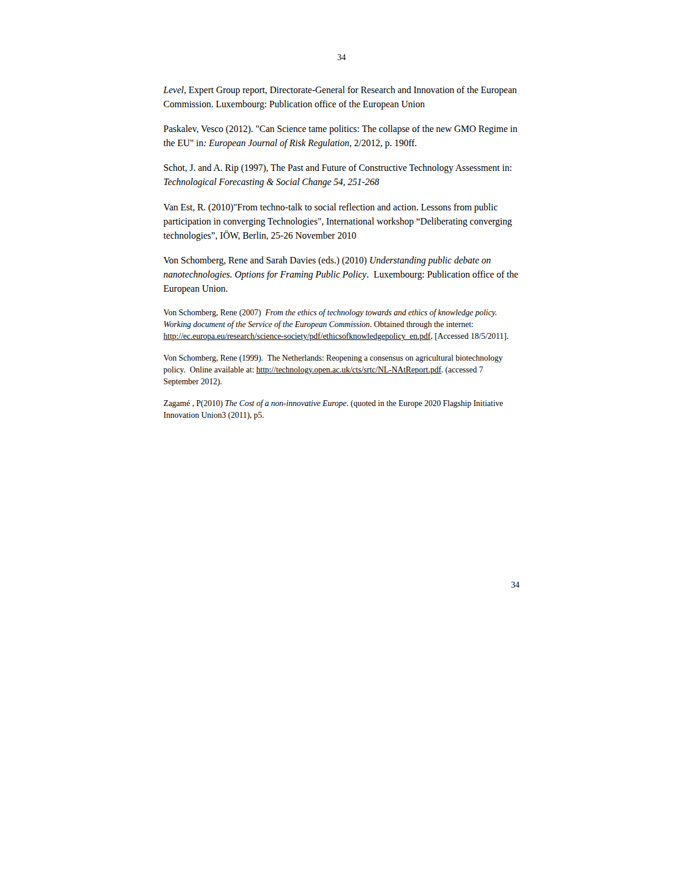34
Level, Expert Group report, Directorate-General for Research and Innovation of the European Commission. Luxembourg: Publication office of the European Union
Paskalev, Vesco (2012). "Can Science tame politics: The collapse of the new GMO Regime in the EU" in: European Journal of Risk Regulation, 2/2012, p. 190ff.
Schot, J. and A. Rip (1997), The Past and Future of Constructive Technology Assessment in: Technological Forecasting & Social Change 54, 251-268
Van Est, R. (2010)"From techno-talk to social reflection and action. Lessons from public participation in converging Technologies", International workshop “Deliberating converging technologies”, IÖW, Berlin, 25-26 November 2010
Von Schomberg, Rene and Sarah Davies (eds.) (2010) Understanding public debate on nanotechnologies. Options for Framing Public Policy. Luxembourg: Publication office of the European Union.
Von Schomberg, Rene (2007) From the ethics of technology towards and ethics of knowledge policy. Working document of the Service of the European Commission. Obtained through the internet: http://ec.europa.eu/research/science-society/pdf/ethicsofknowledgepolicy_en.pdf, [Accessed 18/5/2011].
Von Schomberg, Rene (1999). The Netherlands: Reopening a consensus on agricultural biotechnology policy. Online available at: http://technology.open.ac.uk/cts/srtc/NL-NAtReport.pdf. (accessed 7 September 2012).
Zagamé , P(2010) The Cost of a non-innovative Europe. (quoted in the Europe 2020 Flagship Initiative Innovation Union3 (2011), p5.
34